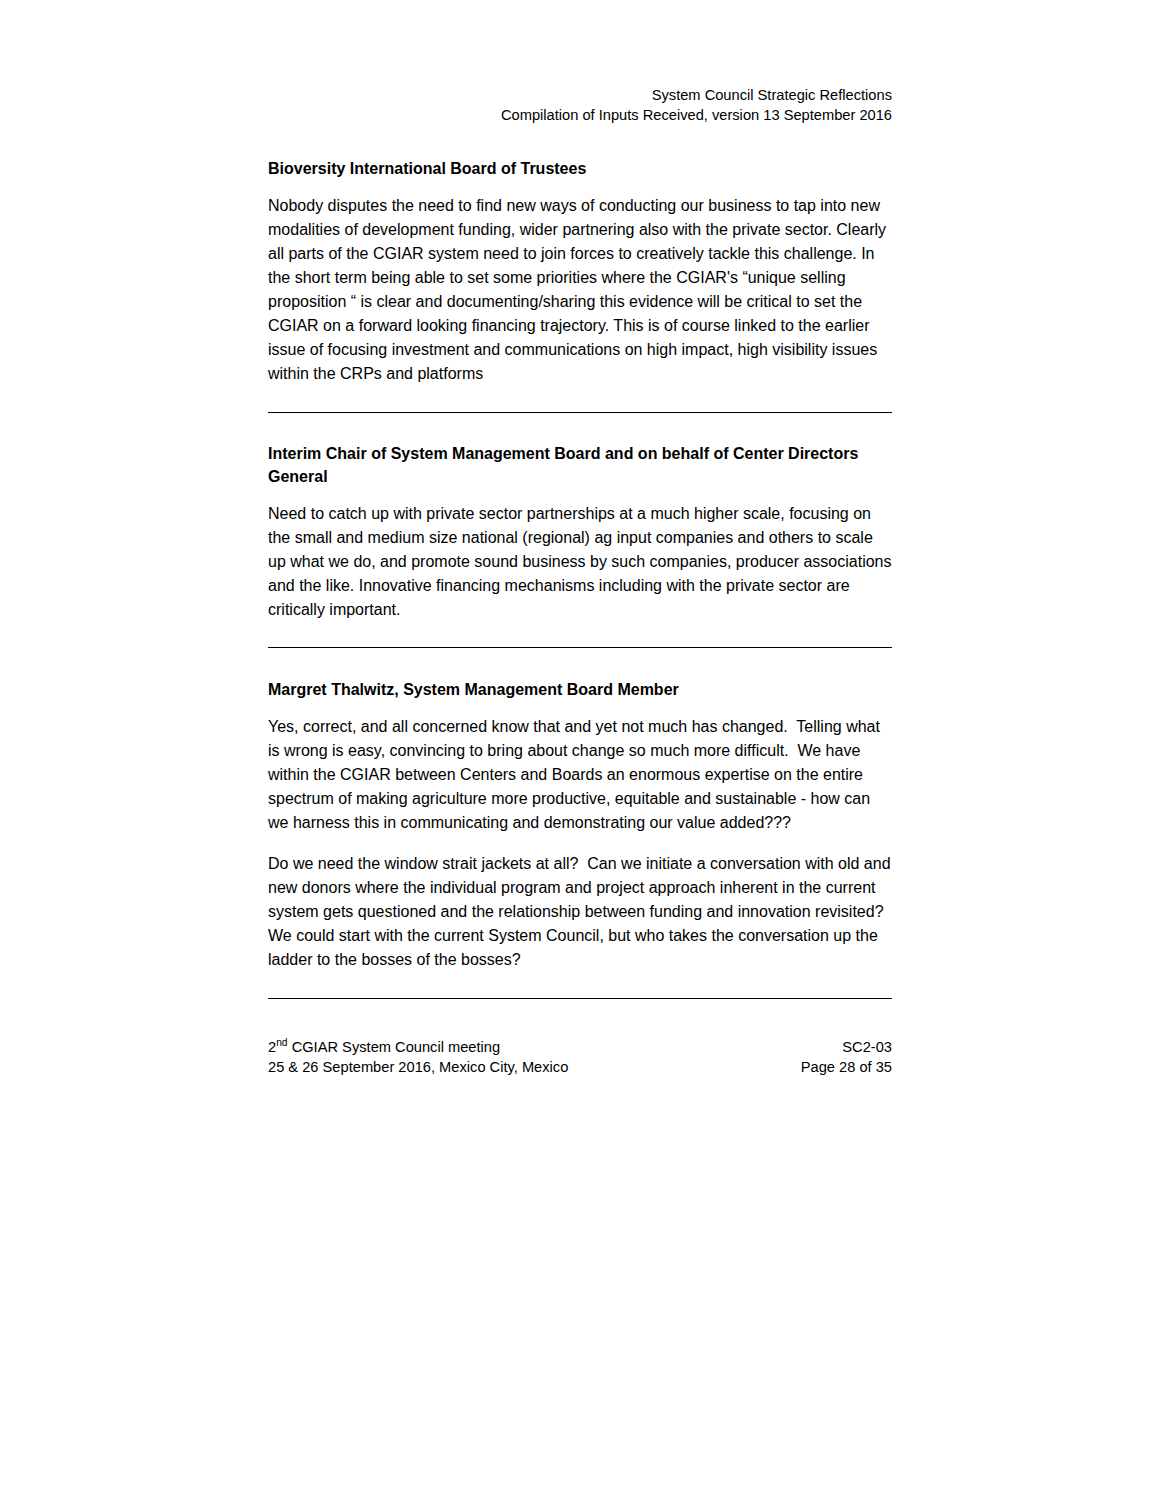System Council Strategic Reflections
Compilation of Inputs Received, version 13 September 2016
Bioversity International Board of Trustees
Nobody disputes the need to find new ways of conducting our business to tap into new modalities of development funding, wider partnering also with the private sector. Clearly all parts of the CGIAR system need to join forces to creatively tackle this challenge. In the short term being able to set some priorities where the CGIAR's “unique selling proposition “ is clear and documenting/sharing this evidence will be critical to set the CGIAR on a forward looking financing trajectory. This is of course linked to the earlier issue of focusing investment and communications on high impact, high visibility issues within the CRPs and platforms
Interim Chair of System Management Board and on behalf of Center Directors General
Need to catch up with private sector partnerships at a much higher scale, focusing on the small and medium size national (regional) ag input companies and others to scale up what we do, and promote sound business by such companies, producer associations and the like. Innovative financing mechanisms including with the private sector are critically important.
Margret Thalwitz, System Management Board Member
Yes, correct, and all concerned know that and yet not much has changed. Telling what is wrong is easy, convincing to bring about change so much more difficult. We have within the CGIAR between Centers and Boards an enormous expertise on the entire spectrum of making agriculture more productive, equitable and sustainable - how can we harness this in communicating and demonstrating our value added???
Do we need the window strait jackets at all? Can we initiate a conversation with old and new donors where the individual program and project approach inherent in the current system gets questioned and the relationship between funding and innovation revisited? We could start with the current System Council, but who takes the conversation up the ladder to the bosses of the bosses?
2nd CGIAR System Council meeting
SC2-03
25 & 26 September 2016, Mexico City, Mexico
Page 28 of 35